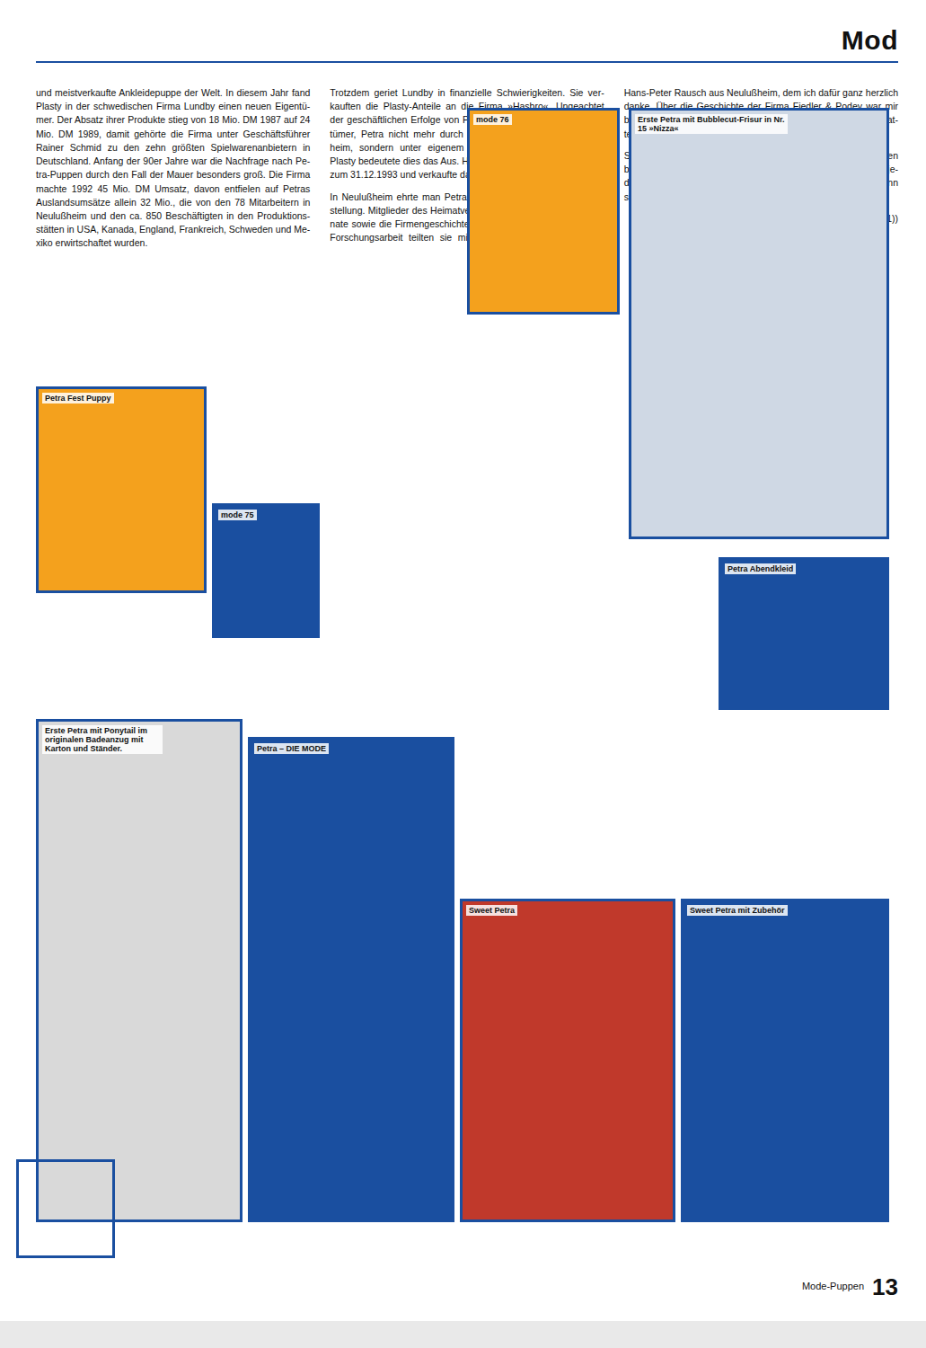Mod
und meistverkaufte Ankleidepuppe der Welt. In diesem Jahr fand Plasty in der schwedischen Firma Lundby einen neuen Eigentümer. Der Absatz ihrer Produkte stieg von 18 Mio. DM 1987 auf 24 Mio. DM 1989, damit gehörte die Firma unter Geschäftsführer Rainer Schmid zu den zehn größten Spielwarenanbietern in Deutschland. Anfang der 90er Jahre war die Nachfrage nach Petra-Puppen durch den Fall der Mauer besonders groß. Die Firma machte 1992 45 Mio. DM Umsatz, davon entfielen auf Petras Auslandsumsätze allein 32 Mio., die von den 78 Mitarbeitern in Neulußheim und den ca. 850 Beschäftigten in den Produktionsstätten in USA, Kanada, England, Frankreich, Schweden und Mexiko erwirtschaftet wurden.
Trotzdem geriet Lundby in finanzielle Schwierigkeiten. Sie verkauften die Plasty-Anteile an die Firma »Hasbro«. Ungeachtet der geschäftlichen Erfolge von Plasty entschied der neue Eigentümer, Petra nicht mehr durch das Unternehmen aus Neulußheim, sondern unter eigenem Firmennamen anzubieten. Für Plasty bedeutete dies das Aus. Hasbro schloss das Unternehmen zum 31.12.1993 und verkaufte das Firmengelände.
In Neulußheim ehrte man Petra vor zwei Jahren mit einer Ausstellung. Mitglieder des Heimatvereins trugen Ausstellungs-Exponate sowie die Firmengeschichte zusammen. Das Ergebnis ihrer Forschungsarbeit teilten sie mir mit – vermittelt durch Herrn Hans-Peter Rausch aus Neulußheim, dem ich dafür ganz herzlich danke. Über die Geschichte der Firma Fiedler & Podey war mir bisher wenig bekannt. Einzig die Rücken meiner alten Petras hatten mir ihre Herkunft verraten: Petra von Plasty.
Sie war die einzige Ankleidepuppe, die ich als junges Mädchen besaß. Ich habe sie verloren. Und suche sie noch immer – in jeder neuen alten Petra, die ich meiner Sammlung zufüge. Denn sie hat etwas, ganz unbestritten.
(jo, Fotos: Schrey, Knaak(1))
mode 76
Erste Petra mit Bubblecut-Frisur in Nr. 15 »Nizza«
Petra Fest Puppy
mode 75
Petra Abendkleid
Erste Petra mit Ponytail im originalen Badeanzug mit Karton und Ständer.
Petra – DIE MODE
Sweet Petra
Sweet Petra mit Zubehör
Mode-Puppen 13